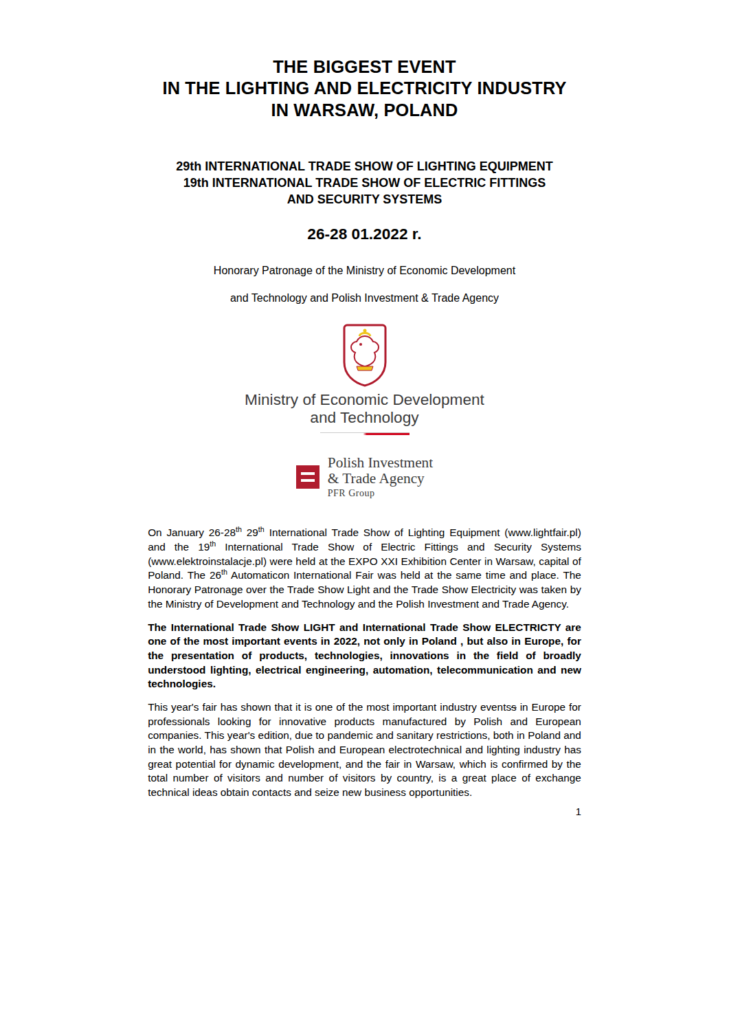THE BIGGEST EVENT
IN THE LIGHTING AND ELECTRICITY INDUSTRY
IN WARSAW, POLAND
29th INTERNATIONAL TRADE SHOW OF LIGHTING EQUIPMENT
19th INTERNATIONAL TRADE SHOW OF ELECTRIC FITTINGS
AND SECURITY SYSTEMS
26-28 01.2022 r.
Honorary Patronage of the Ministry of Economic Development
and Technology and Polish Investment & Trade Agency
Ministry of Economic Development
and Technology
Polish Investment
& Trade Agency
PFR Group
On January 26-28th 29th International Trade Show of Lighting Equipment (www.lightfair.pl) and the 19th International Trade Show of Electric Fittings and Security Systems (www.elektroinstalacje.pl) were held at the EXPO XXI Exhibition Center in Warsaw, capital of Poland. The 26th Automaticon International Fair was held at the same time and place. The Honorary Patronage over the Trade Show Light and the Trade Show Electricity was taken by the Ministry of Development and Technology and the Polish Investment and Trade Agency.
The International Trade Show LIGHT and International Trade Show ELECTRICTY are one of the most important events in 2022, not only in Poland , but also in Europe, for the presentation of products, technologies, innovations in the field of broadly understood lighting, electrical engineering, automation, telecommunication and new technologies.
This year's fair has shown that it is one of the most important industry eventss in Europe for professionals looking for innovative products manufactured by Polish and European companies. This year's edition, due to pandemic and sanitary restrictions, both in Poland and in the world, has shown that Polish and European electrotechnical and lighting industry has great potential for dynamic development, and the fair in Warsaw, which is confirmed by the total number of visitors and number of visitors by country, is a great place of exchange technical ideas obtain contacts and seize new business opportunities.
1